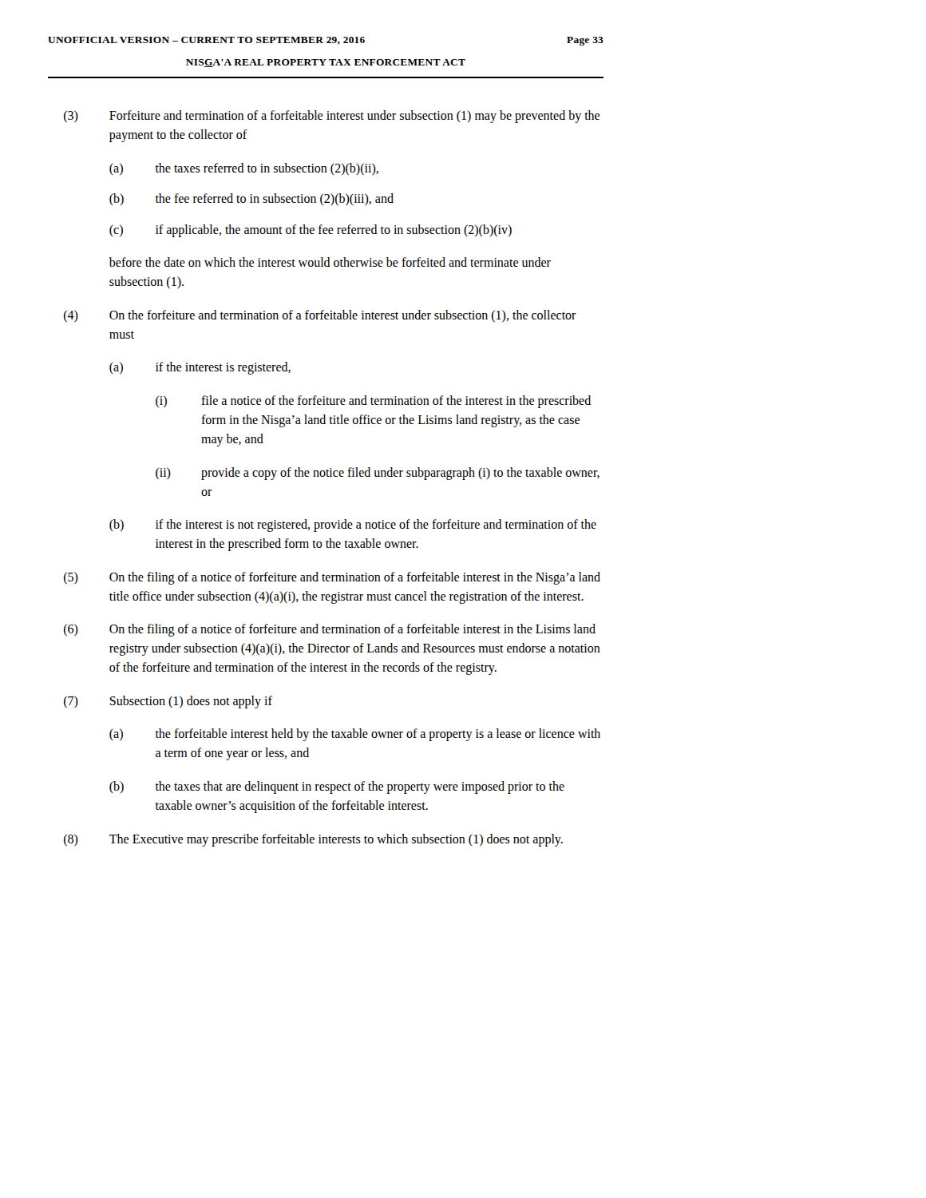UNOFFICIAL VERSION – CURRENT TO SEPTEMBER 29, 2016 Page 33
NISGA'A REAL PROPERTY TAX ENFORCEMENT ACT
(3)
Forfeiture and termination of a forfeitable interest under subsection (1) may be prevented by the payment to the collector of
(a)
the taxes referred to in subsection (2)(b)(ii),
(b)
the fee referred to in subsection (2)(b)(iii), and
(c)
if applicable, the amount of the fee referred to in subsection (2)(b)(iv)
before the date on which the interest would otherwise be forfeited and terminate under subsection (1).
(4)
On the forfeiture and termination of a forfeitable interest under subsection (1), the collector must
(a)
if the interest is registered,
(i)
file a notice of the forfeiture and termination of the interest in the prescribed form in the Nisga’a land title office or the Lisims land registry, as the case may be, and
(ii)
provide a copy of the notice filed under subparagraph (i) to the taxable owner, or
(b)
if the interest is not registered, provide a notice of the forfeiture and termination of the interest in the prescribed form to the taxable owner.
(5)
On the filing of a notice of forfeiture and termination of a forfeitable interest in the Nisga’a land title office under subsection (4)(a)(i), the registrar must cancel the registration of the interest.
(6)
On the filing of a notice of forfeiture and termination of a forfeitable interest in the Lisims land registry under subsection (4)(a)(i), the Director of Lands and Resources must endorse a notation of the forfeiture and termination of the interest in the records of the registry.
(7)
Subsection (1) does not apply if
(a)
the forfeitable interest held by the taxable owner of a property is a lease or licence with a term of one year or less, and
(b)
the taxes that are delinquent in respect of the property were imposed prior to the taxable owner’s acquisition of the forfeitable interest.
(8)
The Executive may prescribe forfeitable interests to which subsection (1) does not apply.